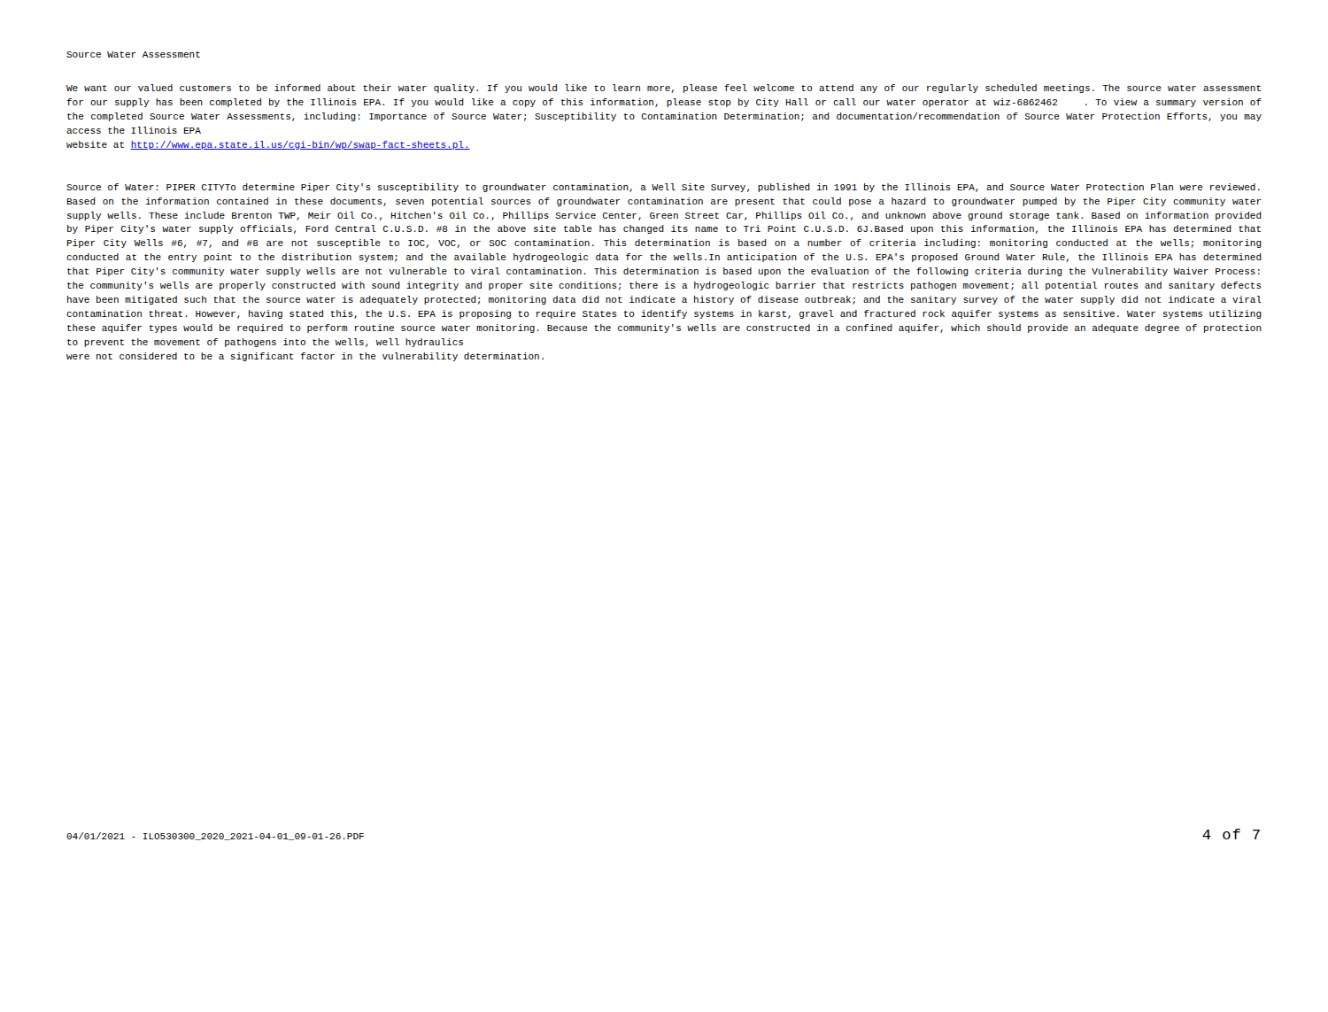Source Water Assessment
We want our valued customers to be informed about their water quality. If you would like to learn more, please feel welcome to attend any of our regularly scheduled meetings. The source water assessment for our supply has been completed by the Illinois EPA. If you would like a copy of this information, please stop by City Hall or call our water operator at wiz-6862462 . To view a summary version of the completed Source Water Assessments, including: Importance of Source Water; Susceptibility to Contamination Determination; and documentation/recommendation of Source Water Protection Efforts, you may access the Illinois EPA
website at http://www.epa.state.il.us/cgi-bin/wp/swap-fact-sheets.pl.
Source of Water: PIPER CITYTo determine Piper City's susceptibility to groundwater contamination, a Well Site Survey, published in 1991 by the Illinois EPA, and Source Water Protection Plan were reviewed. Based on the information contained in these documents, seven potential sources of groundwater contamination are present that could pose a hazard to groundwater pumped by the Piper City community water supply wells. These include Brenton TWP, Meir Oil Co., Hitchen's Oil Co., Phillips Service Center, Green Street Car, Phillips Oil Co., and unknown above ground storage tank. Based on information provided by Piper City's water supply officials, Ford Central C.U.S.D. #8 in the above site table has changed its name to Tri Point C.U.S.D. 6J.Based upon this information, the Illinois EPA has determined that Piper City Wells #6, #7, and #8 are not susceptible to IOC, VOC, or SOC contamination. This determination is based on a number of criteria including: monitoring conducted at the wells; monitoring conducted at the entry point to the distribution system; and the available hydrogeologic data for the wells.In anticipation of the U.S. EPA's proposed Ground Water Rule, the Illinois EPA has determined that Piper City's community water supply wells are not vulnerable to viral contamination. This determination is based upon the evaluation of the following criteria during the Vulnerability Waiver Process: the community's wells are properly constructed with sound integrity and proper site conditions; there is a hydrogeologic barrier that restricts pathogen movement; all potential routes and sanitary defects have been mitigated such that the source water is adequately protected; monitoring data did not indicate a history of disease outbreak; and the sanitary survey of the water supply did not indicate a viral contamination threat. However, having stated this, the U.S. EPA is proposing to require States to identify systems in karst, gravel and fractured rock aquifer systems as sensitive. Water systems utilizing these aquifer types would be required to perform routine source water monitoring. Because the community's wells are constructed in a confined aquifer, which should provide an adequate degree of protection to prevent the movement of pathogens into the wells, well hydraulics
were not considered to be a significant factor in the vulnerability determination.
04/01/2021 - ILO530300_2020_2021-04-01_09-01-26.PDF
4 of 7